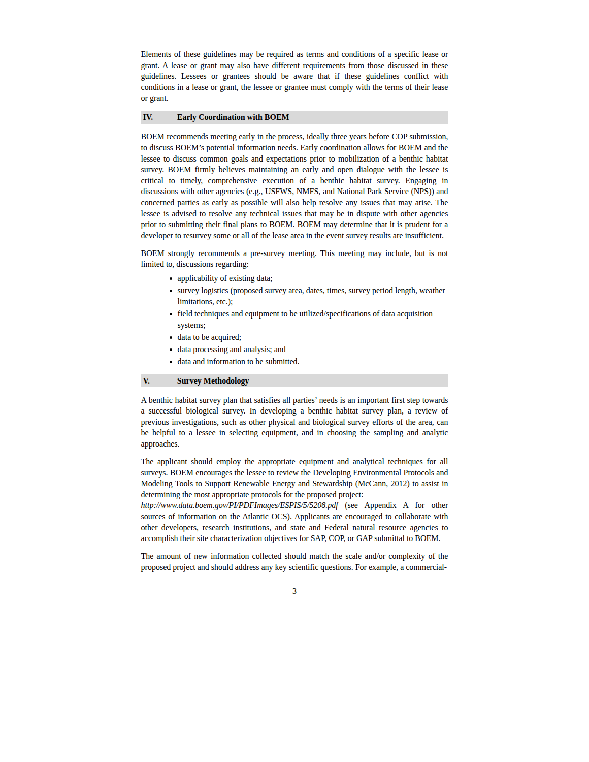Elements of these guidelines may be required as terms and conditions of a specific lease or grant. A lease or grant may also have different requirements from those discussed in these guidelines. Lessees or grantees should be aware that if these guidelines conflict with conditions in a lease or grant, the lessee or grantee must comply with the terms of their lease or grant.
IV. Early Coordination with BOEM
BOEM recommends meeting early in the process, ideally three years before COP submission, to discuss BOEM’s potential information needs. Early coordination allows for BOEM and the lessee to discuss common goals and expectations prior to mobilization of a benthic habitat survey. BOEM firmly believes maintaining an early and open dialogue with the lessee is critical to timely, comprehensive execution of a benthic habitat survey. Engaging in discussions with other agencies (e.g., USFWS, NMFS, and National Park Service (NPS)) and concerned parties as early as possible will also help resolve any issues that may arise. The lessee is advised to resolve any technical issues that may be in dispute with other agencies prior to submitting their final plans to BOEM. BOEM may determine that it is prudent for a developer to resurvey some or all of the lease area in the event survey results are insufficient.
BOEM strongly recommends a pre-survey meeting. This meeting may include, but is not limited to, discussions regarding:
applicability of existing data;
survey logistics (proposed survey area, dates, times, survey period length, weather limitations, etc.);
field techniques and equipment to be utilized/specifications of data acquisition systems;
data to be acquired;
data processing and analysis; and
data and information to be submitted.
V. Survey Methodology
A benthic habitat survey plan that satisfies all parties’ needs is an important first step towards a successful biological survey. In developing a benthic habitat survey plan, a review of previous investigations, such as other physical and biological survey efforts of the area, can be helpful to a lessee in selecting equipment, and in choosing the sampling and analytic approaches.
The applicant should employ the appropriate equipment and analytical techniques for all surveys. BOEM encourages the lessee to review the Developing Environmental Protocols and Modeling Tools to Support Renewable Energy and Stewardship (McCann, 2012) to assist in determining the most appropriate protocols for the proposed project:
http://www.data.boem.gov/PI/PDFImages/ESPIS/5/5208.pdf (see Appendix A for other sources of information on the Atlantic OCS). Applicants are encouraged to collaborate with other developers, research institutions, and state and Federal natural resource agencies to accomplish their site characterization objectives for SAP, COP, or GAP submittal to BOEM.
The amount of new information collected should match the scale and/or complexity of the proposed project and should address any key scientific questions. For example, a commercial-
3